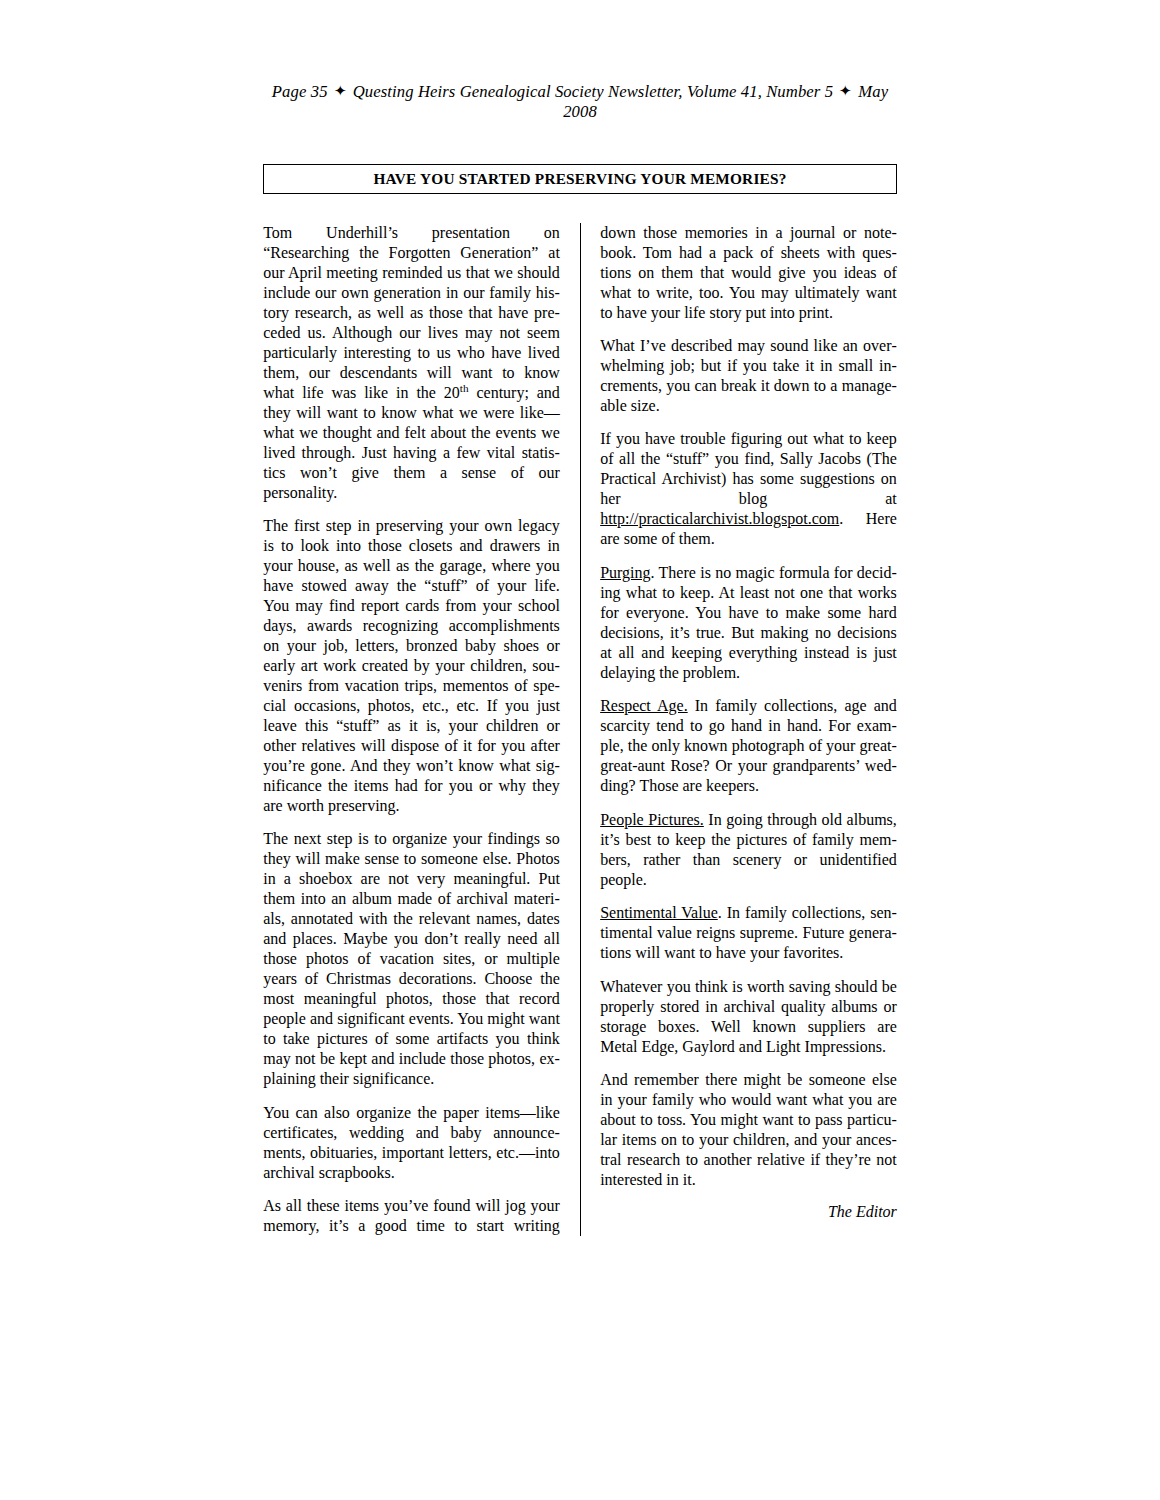Page 35 ✦ Questing Heirs Genealogical Society Newsletter, Volume 41, Number 5 ✦ May 2008
HAVE YOU STARTED PRESERVING YOUR MEMORIES?
Tom Underhill’s presentation on “Researching the Forgotten Generation” at our April meeting reminded us that we should include our own generation in our family history research, as well as those that have preceded us. Although our lives may not seem particularly interesting to us who have lived them, our descendants will want to know what life was like in the 20th century; and they will want to know what we were like—what we thought and felt about the events we lived through. Just having a few vital statistics won’t give them a sense of our personality.
The first step in preserving your own legacy is to look into those closets and drawers in your house, as well as the garage, where you have stowed away the “stuff” of your life. You may find report cards from your school days, awards recognizing accomplishments on your job, letters, bronzed baby shoes or early art work created by your children, souvenirs from vacation trips, mementos of special occasions, photos, etc., etc. If you just leave this “stuff” as it is, your children or other relatives will dispose of it for you after you’re gone. And they won’t know what significance the items had for you or why they are worth preserving.
The next step is to organize your findings so they will make sense to someone else. Photos in a shoebox are not very meaningful. Put them into an album made of archival materials, annotated with the relevant names, dates and places. Maybe you don’t really need all those photos of vacation sites, or multiple years of Christmas decorations. Choose the most meaningful photos, those that record people and significant events. You might want to take pictures of some artifacts you think may not be kept and include those photos, explaining their significance.
You can also organize the paper items—like certificates, wedding and baby announcements, obituaries, important letters, etc.—into archival scrapbooks.
As all these items you’ve found will jog your memory, it’s a good time to start writing down those memories in a journal or notebook. Tom had a pack of sheets with questions on them that would give you ideas of what to write, too. You may ultimately want to have your life story put into print.
What I’ve described may sound like an overwhelming job; but if you take it in small increments, you can break it down to a manageable size.
If you have trouble figuring out what to keep of all the “stuff” you find, Sally Jacobs (The Practical Archivist) has some suggestions on her blog at http://practicalarchivist.blogspot.com. Here are some of them.
Purging. There is no magic formula for deciding what to keep. At least not one that works for everyone. You have to make some hard decisions, it’s true. But making no decisions at all and keeping everything instead is just delaying the problem.
Respect Age. In family collections, age and scarcity tend to go hand in hand. For example, the only known photograph of your great-great-aunt Rose? Or your grandparents’ wedding? Those are keepers.
People Pictures. In going through old albums, it’s best to keep the pictures of family members, rather than scenery or unidentified people.
Sentimental Value. In family collections, sentimental value reigns supreme. Future generations will want to have your favorites.
Whatever you think is worth saving should be properly stored in archival quality albums or storage boxes. Well known suppliers are Metal Edge, Gaylord and Light Impressions.
And remember there might be someone else in your family who would want what you are about to toss. You might want to pass particular items on to your children, and your ancestral research to another relative if they’re not interested in it.
The Editor